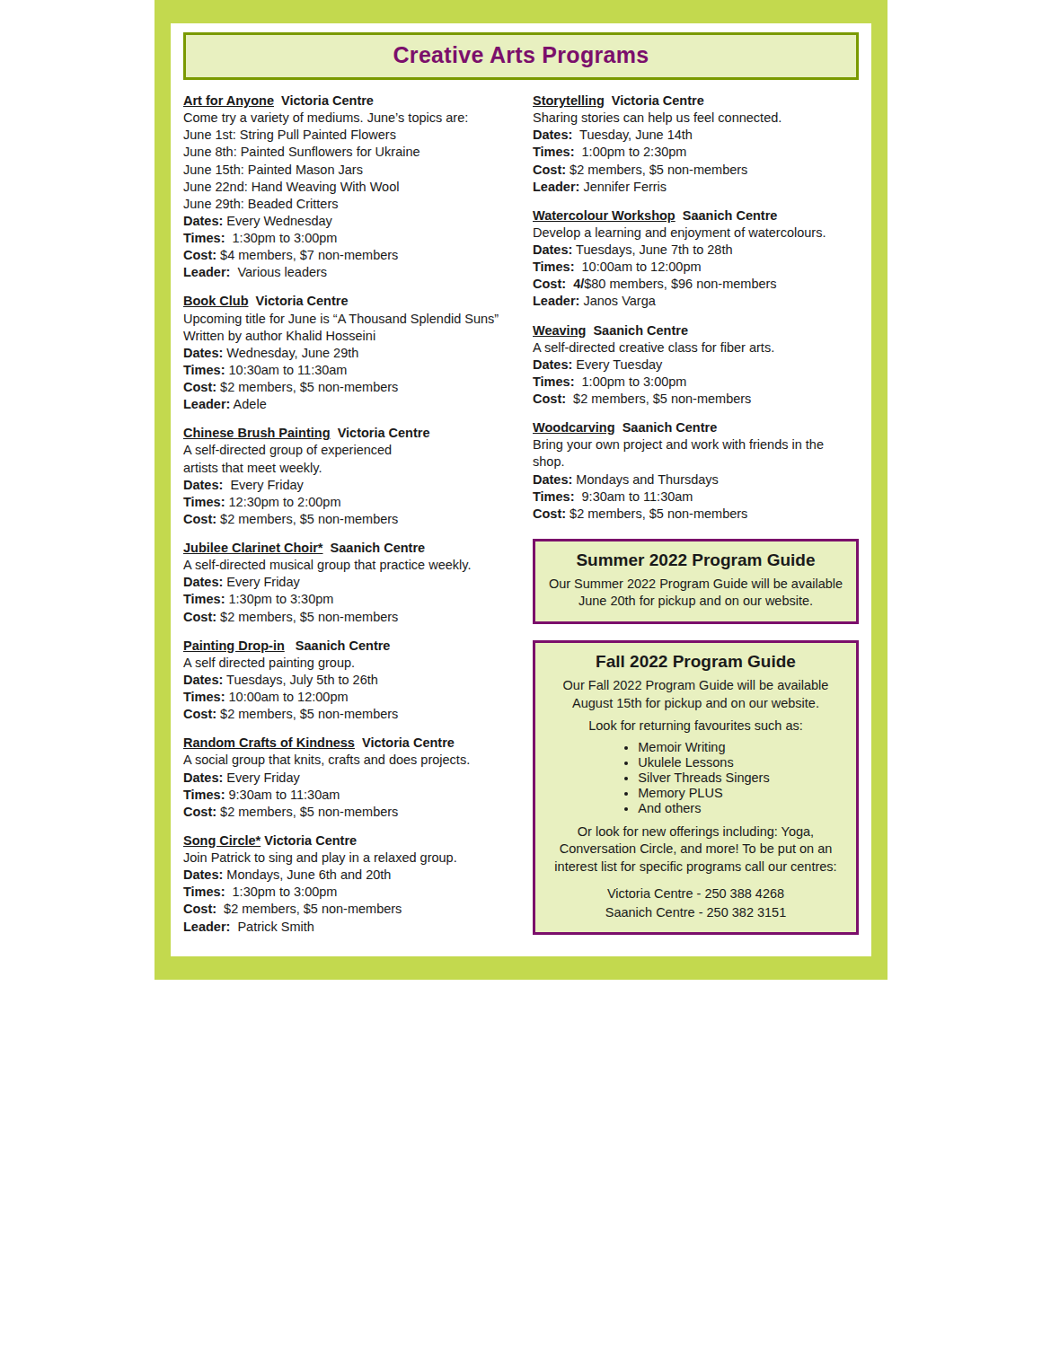Creative Arts Programs
Art for Anyone Victoria Centre
Come try a variety of mediums. June’s topics are:
June 1st: String Pull Painted Flowers
June 8th: Painted Sunflowers for Ukraine
June 15th: Painted Mason Jars
June 22nd: Hand Weaving With Wool
June 29th: Beaded Critters
Dates: Every Wednesday
Times: 1:30pm to 3:00pm
Cost: $4 members, $7 non-members
Leader: Various leaders
Book Club Victoria Centre
Upcoming title for June is “A Thousand Splendid Suns”
Written by author Khalid Hosseini
Dates: Wednesday, June 29th
Times: 10:30am to 11:30am
Cost: $2 members, $5 non-members
Leader: Adele
Chinese Brush Painting Victoria Centre
A self-directed group of experienced
artists that meet weekly.
Dates: Every Friday
Times: 12:30pm to 2:00pm
Cost: $2 members, $5 non-members
Jubilee Clarinet Choir* Saanich Centre
A self-directed musical group that practice weekly.
Dates: Every Friday
Times: 1:30pm to 3:30pm
Cost: $2 members, $5 non-members
Painting Drop-in Saanich Centre
A self directed painting group.
Dates: Tuesdays, July 5th to 26th
Times: 10:00am to 12:00pm
Cost: $2 members, $5 non-members
Random Crafts of Kindness Victoria Centre
A social group that knits, crafts and does projects.
Dates: Every Friday
Times: 9:30am to 11:30am
Cost: $2 members, $5 non-members
Song Circle* Victoria Centre
Join Patrick to sing and play in a relaxed group.
Dates: Mondays, June 6th and 20th
Times: 1:30pm to 3:00pm
Cost: $2 members, $5 non-members
Leader: Patrick Smith
Storytelling Victoria Centre
Sharing stories can help us feel connected.
Dates: Tuesday, June 14th
Times: 1:00pm to 2:30pm
Cost: $2 members, $5 non-members
Leader: Jennifer Ferris
Watercolour Workshop Saanich Centre
Develop a learning and enjoyment of watercolours.
Dates: Tuesdays, June 7th to 28th
Times: 10:00am to 12:00pm
Cost: 4/$80 members, $96 non-members
Leader: Janos Varga
Weaving Saanich Centre
A self-directed creative class for fiber arts.
Dates: Every Tuesday
Times: 1:00pm to 3:00pm
Cost: $2 members, $5 non-members
Woodcarving Saanich Centre
Bring your own project and work with friends in the shop.
Dates: Mondays and Thursdays
Times: 9:30am to 11:30am
Cost: $2 members, $5 non-members
Summer 2022 Program Guide
Our Summer 2022 Program Guide will be available
June 20th for pickup and on our website.
Fall 2022 Program Guide
Our Fall 2022 Program Guide will be available
August 15th for pickup and on our website.
Look for returning favourites such as:
Memoir Writing
Ukulele Lessons
Silver Threads Singers
Memory PLUS
And others
Or look for new offerings including: Yoga, Conversation Circle, and more! To be put on an interest list for specific programs call our centres:
Victoria Centre - 250 388 4268
Saanich Centre - 250 382 3151